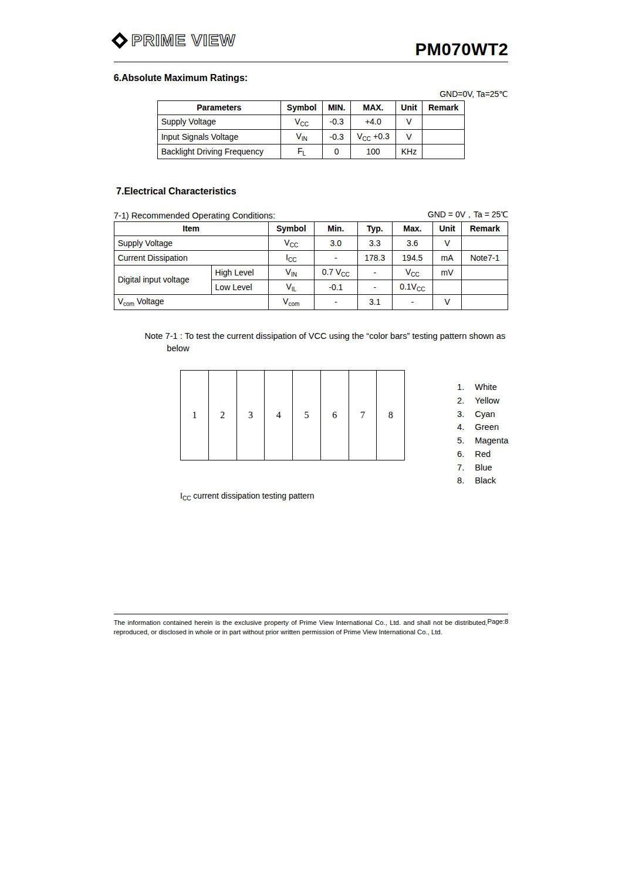PRIME VIEW
PM070WT2
6.Absolute Maximum Ratings:
GND=0V, Ta=25℃
| Parameters | Symbol | MIN. | MAX. | Unit | Remark |
| --- | --- | --- | --- | --- | --- |
| Supply Voltage | V CC | -0.3 | +4.0 | V | |
| Input Signals Voltage | V IN | -0.3 | V CC +0.3 | V | |
| Backlight Driving Frequency | F L | 0 | 100 | KHz | |
7.Electrical Characteristics
7-1) Recommended Operating Conditions:
GND = 0V，Ta = 25℃
| Item | Symbol | Min. | Typ. | Max. | Unit | Remark |
| --- | --- | --- | --- | --- | --- | --- |
| Supply Voltage | V CC | 3.0 | 3.3 | 3.6 | V | |
| Current Dissipation | I CC | - | 178.3 | 194.5 | mA | Note7-1 |
| Digital input voltage | High Level | V IN | 0.7 V CC | - | V CC | mV | |
| Low Level | V IL | -0.1 | - | 0.1V CC | | |
| V com Voltage | V com | - | 3.1 | - | V | |
Note 7-1 : To test the current dissipation of VCC using the “color bars” testing pattern shown as below
| 1 | 2 | 3 | 4 | 5 | 6 | 7 | 8 |
White
Yellow
Cyan
Green
Magenta
Red
Blue
Black
ICC current dissipation testing pattern
Page:8
The information contained herein is the exclusive property of Prime View International Co., Ltd. and shall not be distributed, reproduced, or disclosed in whole or in part without prior written permission of Prime View International Co., Ltd.